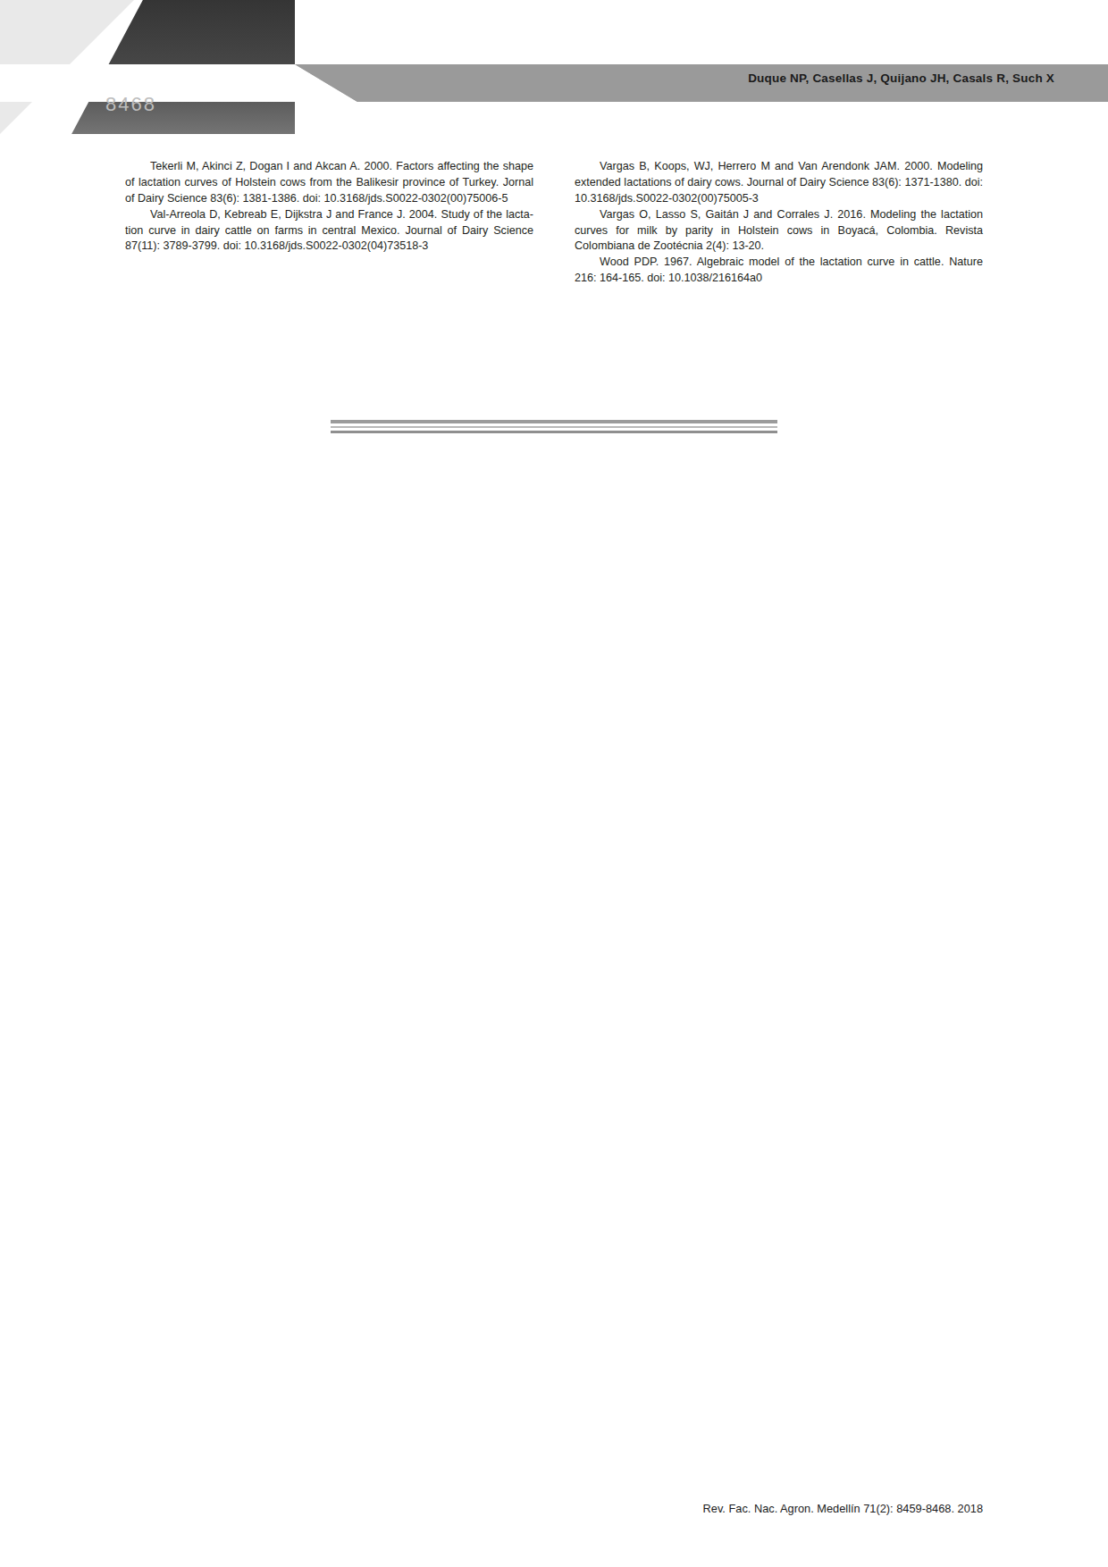Duque NP, Casellas J, Quijano JH, Casals R, Such X
8468
Tekerli M, Akinci Z, Dogan I and Akcan A. 2000. Factors affecting the shape of lactation curves of Holstein cows from the Balikesir province of Turkey. Jornal of Dairy Science 83(6): 1381-1386. doi: 10.3168/jds.S0022-0302(00)75006-5
Val-Arreola D, Kebreab E, Dijkstra J and France J. 2004. Study of the lactation curve in dairy cattle on farms in central Mexico. Journal of Dairy Science 87(11): 3789-3799. doi: 10.3168/jds.S0022-0302(04)73518-3
Vargas B, Koops, WJ, Herrero M and Van Arendonk JAM. 2000. Modeling extended lactations of dairy cows. Journal of Dairy Science 83(6): 1371-1380. doi: 10.3168/jds.S0022-0302(00)75005-3
Vargas O, Lasso S, Gaitán J and Corrales J. 2016. Modeling the lactation curves for milk by parity in Holstein cows in Boyacá, Colombia. Revista Colombiana de Zootécnia 2(4): 13-20.
Wood PDP. 1967. Algebraic model of the lactation curve in cattle. Nature 216: 164-165. doi: 10.1038/216164a0
Rev. Fac. Nac. Agron. Medellín 71(2): 8459-8468. 2018